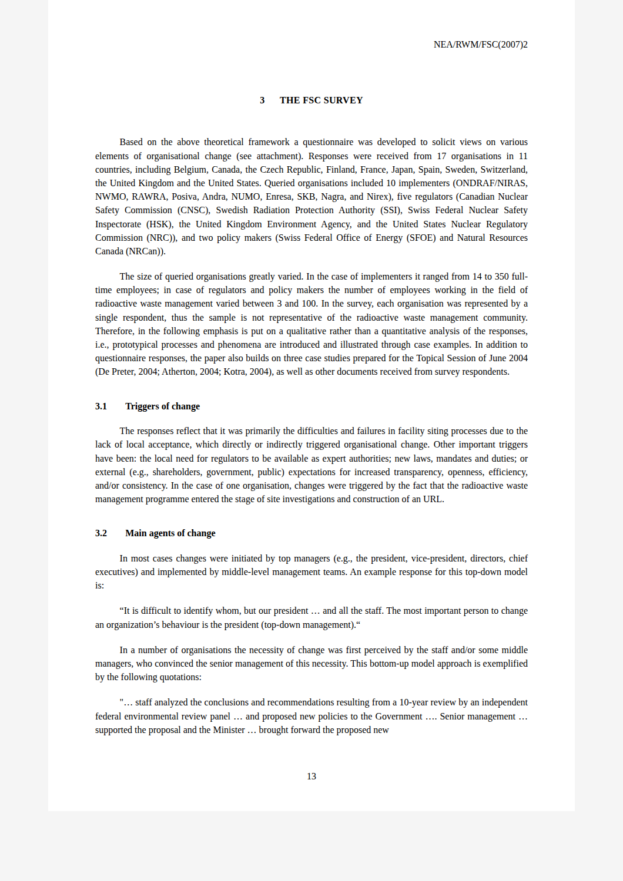NEA/RWM/FSC(2007)2
3 THE FSC SURVEY
Based on the above theoretical framework a questionnaire was developed to solicit views on various elements of organisational change (see attachment). Responses were received from 17 organisations in 11 countries, including Belgium, Canada, the Czech Republic, Finland, France, Japan, Spain, Sweden, Switzerland, the United Kingdom and the United States. Queried organisations included 10 implementers (ONDRAF/NIRAS, NWMO, RAWRA, Posiva, Andra, NUMO, Enresa, SKB, Nagra, and Nirex), five regulators (Canadian Nuclear Safety Commission (CNSC), Swedish Radiation Protection Authority (SSI), Swiss Federal Nuclear Safety Inspectorate (HSK), the United Kingdom Environment Agency, and the United States Nuclear Regulatory Commission (NRC)), and two policy makers (Swiss Federal Office of Energy (SFOE) and Natural Resources Canada (NRCan)).
The size of queried organisations greatly varied. In the case of implementers it ranged from 14 to 350 full-time employees; in case of regulators and policy makers the number of employees working in the field of radioactive waste management varied between 3 and 100. In the survey, each organisation was represented by a single respondent, thus the sample is not representative of the radioactive waste management community. Therefore, in the following emphasis is put on a qualitative rather than a quantitative analysis of the responses, i.e., prototypical processes and phenomena are introduced and illustrated through case examples. In addition to questionnaire responses, the paper also builds on three case studies prepared for the Topical Session of June 2004 (De Preter, 2004; Atherton, 2004; Kotra, 2004), as well as other documents received from survey respondents.
3.1 Triggers of change
The responses reflect that it was primarily the difficulties and failures in facility siting processes due to the lack of local acceptance, which directly or indirectly triggered organisational change. Other important triggers have been: the local need for regulators to be available as expert authorities; new laws, mandates and duties; or external (e.g., shareholders, government, public) expectations for increased transparency, openness, efficiency, and/or consistency. In the case of one organisation, changes were triggered by the fact that the radioactive waste management programme entered the stage of site investigations and construction of an URL.
3.2 Main agents of change
In most cases changes were initiated by top managers (e.g., the president, vice-president, directors, chief executives) and implemented by middle-level management teams. An example response for this top-down model is:
“It is difficult to identify whom, but our president … and all the staff. The most important person to change an organization’s behaviour is the president (top-down management).“
In a number of organisations the necessity of change was first perceived by the staff and/or some middle managers, who convinced the senior management of this necessity. This bottom-up model approach is exemplified by the following quotations:
"… staff analyzed the conclusions and recommendations resulting from a 10-year review by an independent federal environmental review panel … and proposed new policies to the Government …. Senior management … supported the proposal and the Minister … brought forward the proposed new
13